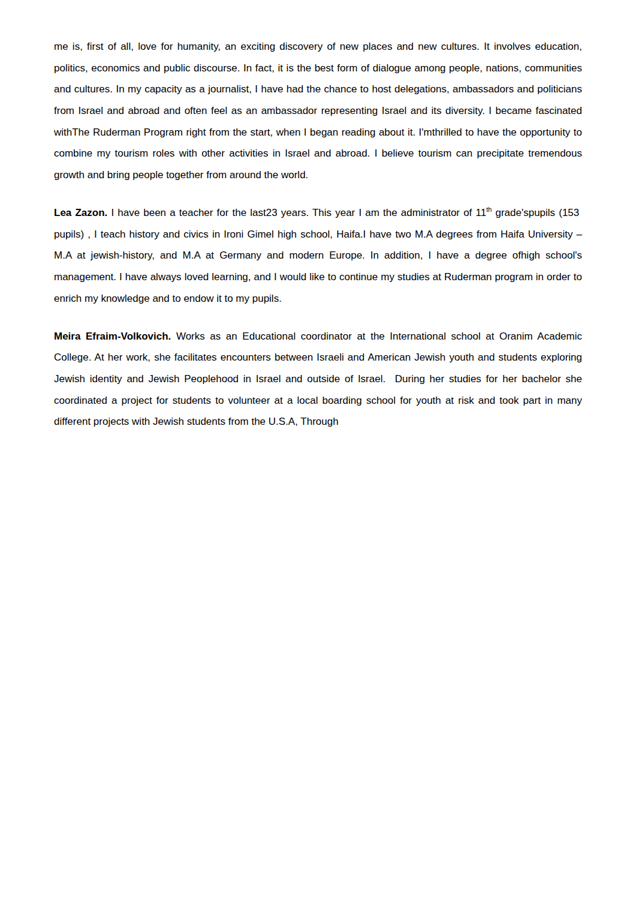me is, first of all, love for humanity, an exciting discovery of new places and new cultures. It involves education, politics, economics and public discourse. In fact, it is the best form of dialogue among people, nations, communities and cultures. In my capacity as a journalist, I have had the chance to host delegations, ambassadors and politicians from Israel and abroad and often feel as an ambassador representing Israel and its diversity. I became fascinated withThe Ruderman Program right from the start, when I began reading about it. I'mthrilled to have the opportunity to combine my tourism roles with other activities in Israel and abroad. I believe tourism can precipitate tremendous growth and bring people together from around the world.
Lea Zazon. I have been a teacher for the last23 years. This year I am the administrator of 11th grade'spupils (153 pupils) , I teach history and civics in Ironi Gimel high school, Haifa.I have two M.A degrees from Haifa University – M.A at jewish-history, and M.A at Germany and modern Europe. In addition, I have a degree ofhigh school's management. I have always loved learning, and I would like to continue my studies at Ruderman program in order to enrich my knowledge and to endow it to my pupils.
Meira Efraim-Volkovich. Works as an Educational coordinator at the International school at Oranim Academic College. At her work, she facilitates encounters between Israeli and American Jewish youth and students exploring Jewish identity and Jewish Peoplehood in Israel and outside of Israel. During her studies for her bachelor she coordinated a project for students to volunteer at a local boarding school for youth at risk and took part in many different projects with Jewish students from the U.S.A, Through